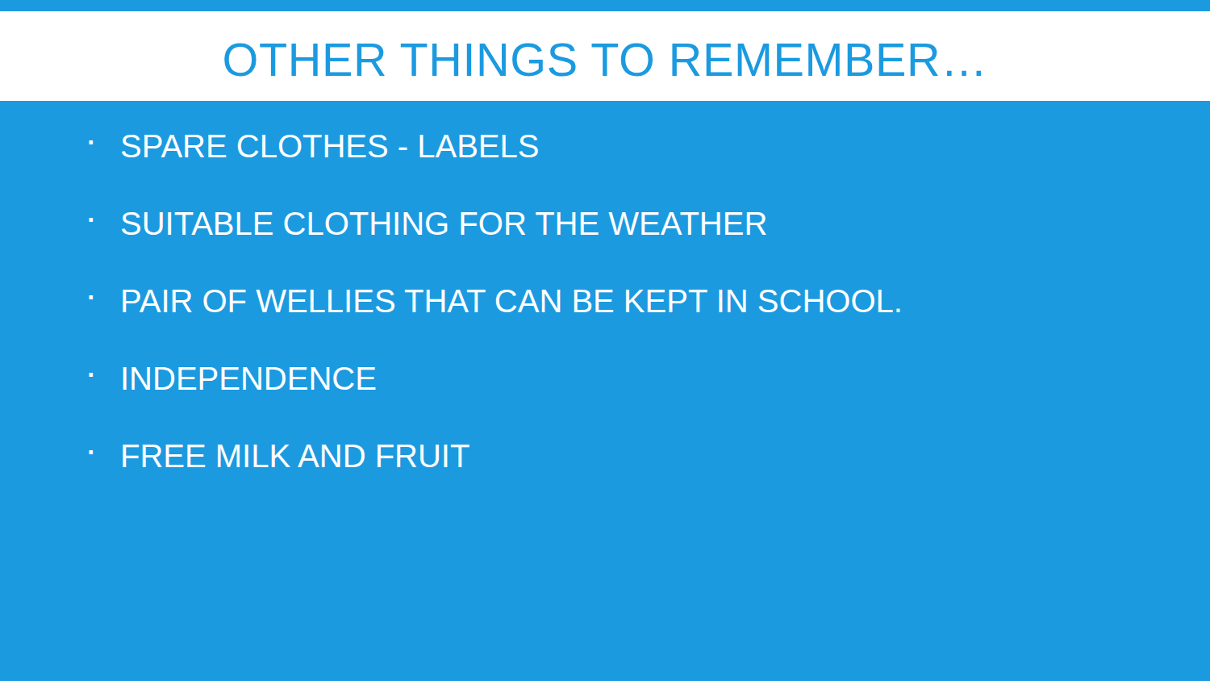Other things to remember…
Spare clothes - labels
Suitable clothing for the weather
Pair of wellies that can be kept in school.
Independence
Free milk and fruit